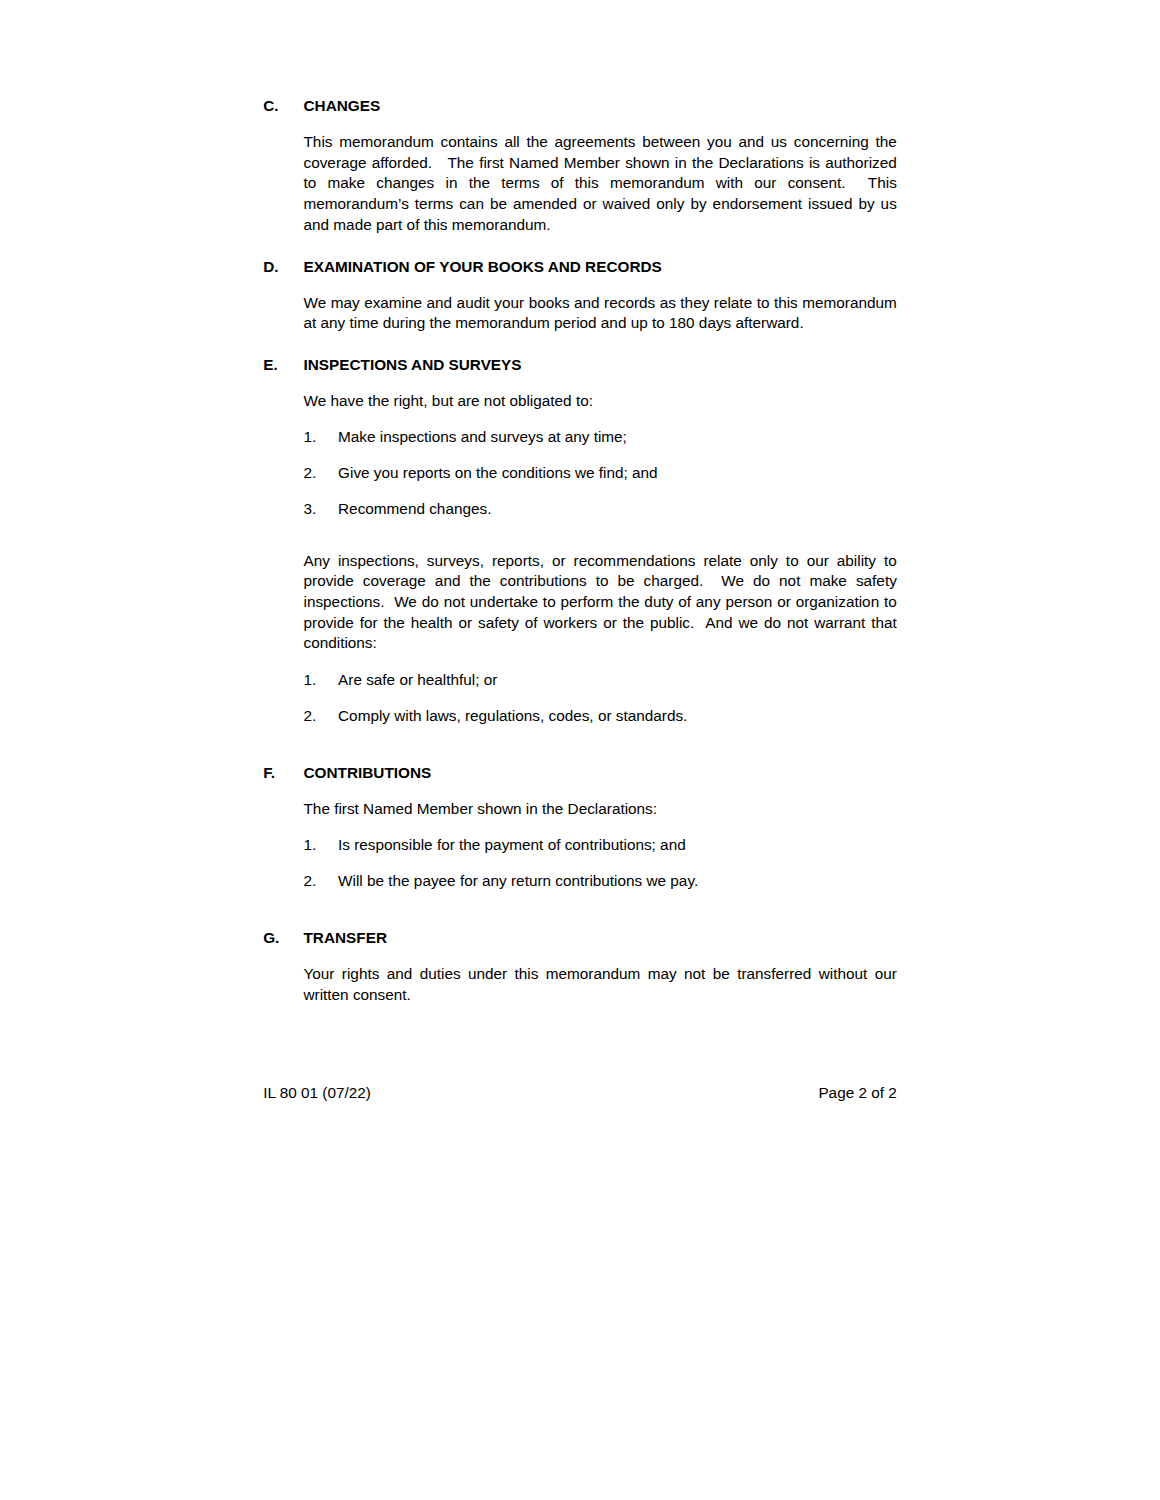C. CHANGES
This memorandum contains all the agreements between you and us concerning the coverage afforded. The first Named Member shown in the Declarations is authorized to make changes in the terms of this memorandum with our consent. This memorandum’s terms can be amended or waived only by endorsement issued by us and made part of this memorandum.
D. EXAMINATION OF YOUR BOOKS AND RECORDS
We may examine and audit your books and records as they relate to this memorandum at any time during the memorandum period and up to 180 days afterward.
E. INSPECTIONS AND SURVEYS
We have the right, but are not obligated to:
1. Make inspections and surveys at any time;
2. Give you reports on the conditions we find; and
3. Recommend changes.
Any inspections, surveys, reports, or recommendations relate only to our ability to provide coverage and the contributions to be charged. We do not make safety inspections. We do not undertake to perform the duty of any person or organization to provide for the health or safety of workers or the public. And we do not warrant that conditions:
1. Are safe or healthful; or
2. Comply with laws, regulations, codes, or standards.
F. CONTRIBUTIONS
The first Named Member shown in the Declarations:
1. Is responsible for the payment of contributions; and
2. Will be the payee for any return contributions we pay.
G. TRANSFER
Your rights and duties under this memorandum may not be transferred without our written consent.
IL 80 01 (07/22) Page 2 of 2